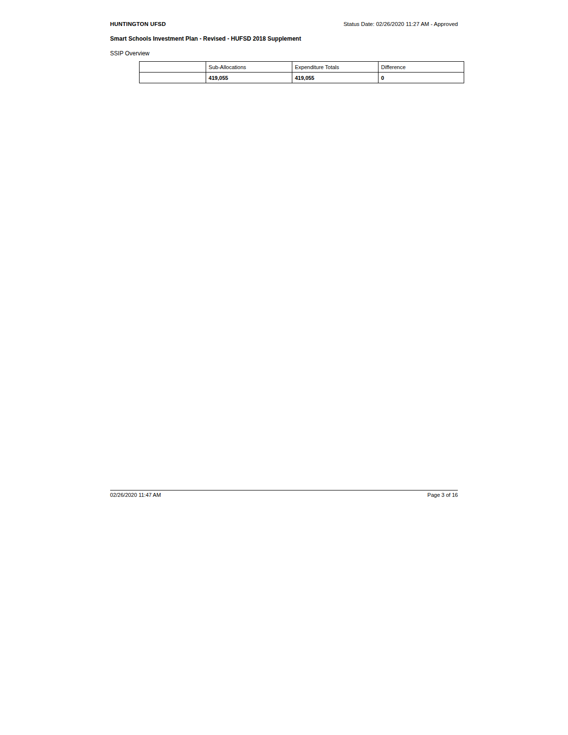HUNTINGTON UFSD
Status Date: 02/26/2020 11:27 AM - Approved
Smart Schools Investment Plan - Revised - HUFSD 2018 Supplement
SSIP Overview
| | Sub-Allocations | Expenditure Totals | Difference |
| | 419,055 | 419,055 | 0 |
02/26/2020 11:47 AM
Page 3 of 16